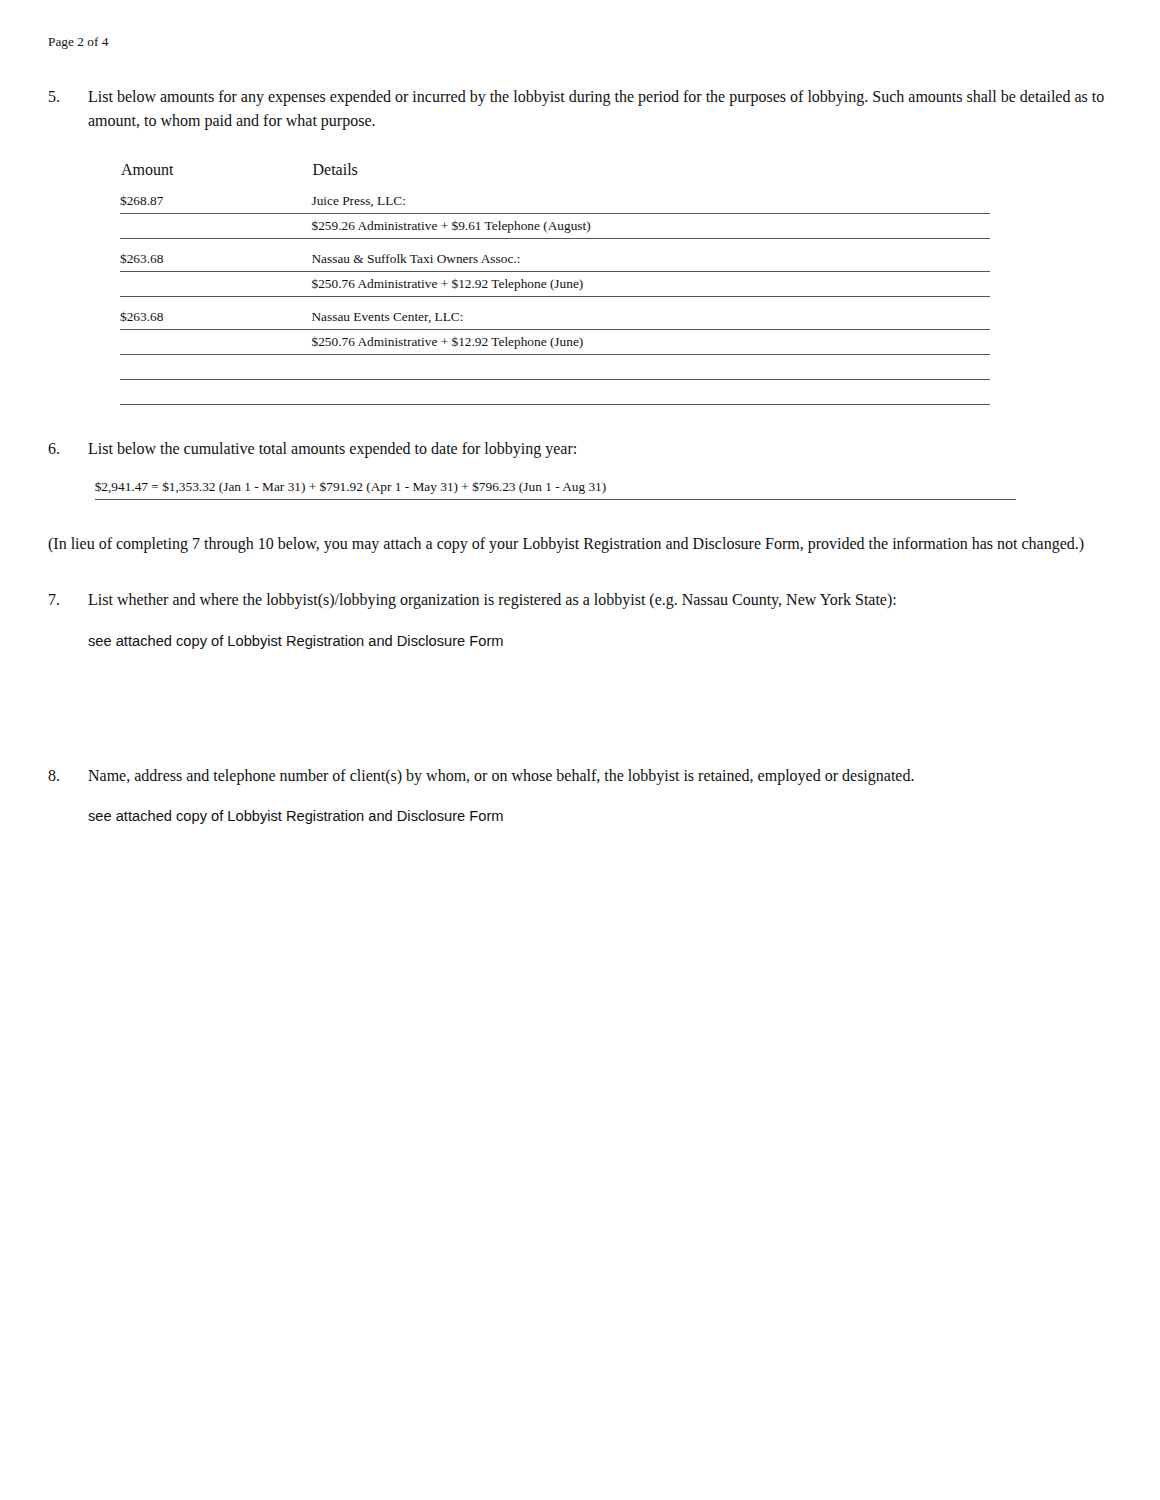Page 2 of 4
5. List below amounts for any expenses expended or incurred by the lobbyist during the period for the purposes of lobbying. Such amounts shall be detailed as to amount, to whom paid and for what purpose.
| Amount | Details |
| --- | --- |
| $268.87 | Juice Press, LLC: |
| | $259.26 Administrative + $9.61 Telephone (August) |
| $263.68 | Nassau & Suffolk Taxi Owners Assoc.: |
| | $250.76 Administrative + $12.92 Telephone (June) |
| $263.68 | Nassau Events Center, LLC: |
| | $250.76 Administrative + $12.92 Telephone (June) |
6. List below the cumulative total amounts expended to date for lobbying year:
$2,941.47 = $1,353.32 (Jan 1 - Mar 31) + $791.92 (Apr 1 - May 31) + $796.23 (Jun 1 - Aug 31)
(In lieu of completing 7 through 10 below, you may attach a copy of your Lobbyist Registration and Disclosure Form, provided the information has not changed.)
7. List whether and where the lobbyist(s)/lobbying organization is registered as a lobbyist (e.g. Nassau County, New York State):
see attached copy of Lobbyist Registration and Disclosure Form
8. Name, address and telephone number of client(s) by whom, or on whose behalf, the lobbyist is retained, employed or designated.
see attached copy of Lobbyist Registration and Disclosure Form